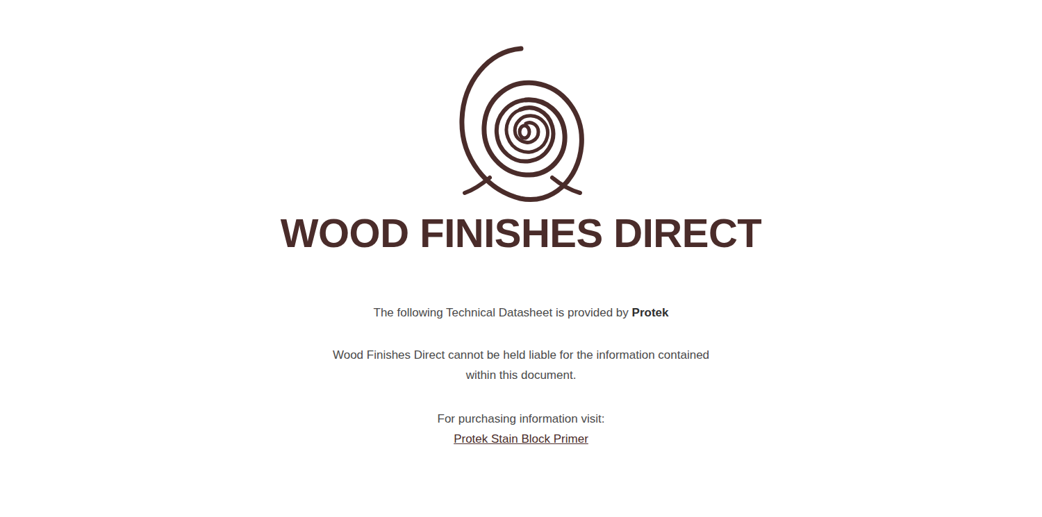WOOD FINISHES DIRECT
The following Technical Datasheet is provided by Protek
Wood Finishes Direct cannot be held liable for the information contained
within this document.
For purchasing information visit:
Protek Stain Block Primer